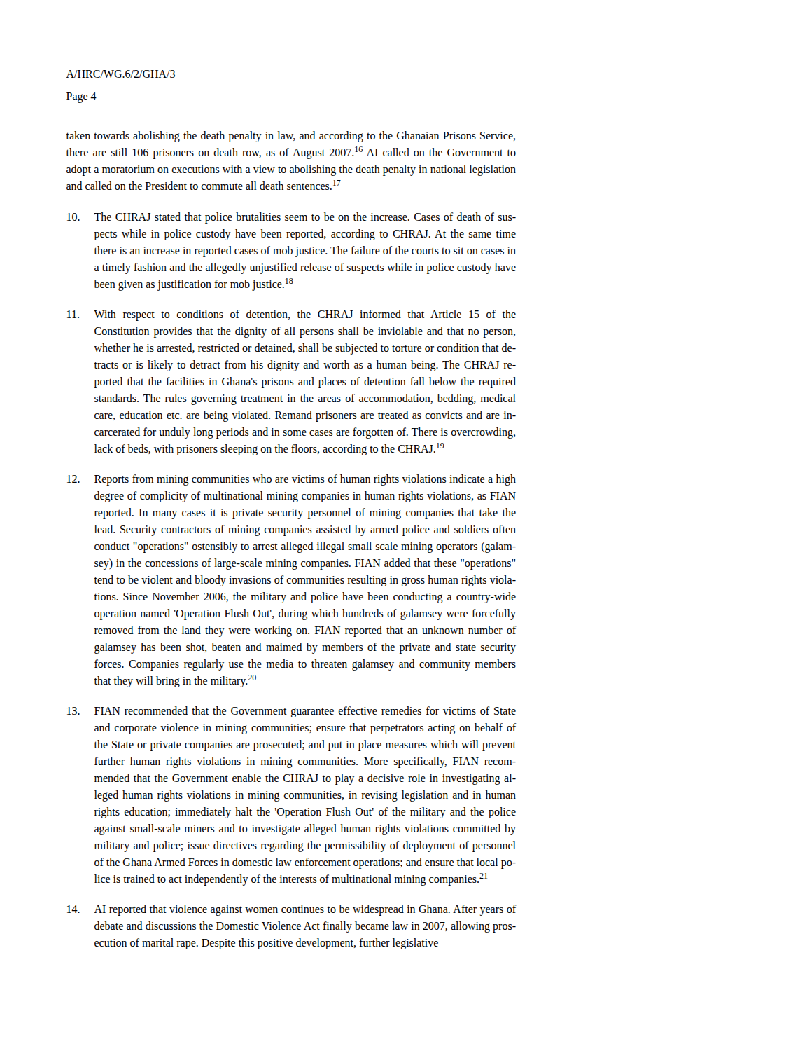A/HRC/WG.6/2/GHA/3
Page 4
taken towards abolishing the death penalty in law, and according to the Ghanaian Prisons Service, there are still 106 prisoners on death row, as of August 2007.16 AI called on the Government to adopt a moratorium on executions with a view to abolishing the death penalty in national legislation and called on the President to commute all death sentences.17
10.
The CHRAJ stated that police brutalities seem to be on the increase. Cases of death of suspects while in police custody have been reported, according to CHRAJ. At the same time there is an increase in reported cases of mob justice. The failure of the courts to sit on cases in a timely fashion and the allegedly unjustified release of suspects while in police custody have been given as justification for mob justice.18
11.
With respect to conditions of detention, the CHRAJ informed that Article 15 of the Constitution provides that the dignity of all persons shall be inviolable and that no person, whether he is arrested, restricted or detained, shall be subjected to torture or condition that detracts or is likely to detract from his dignity and worth as a human being. The CHRAJ reported that the facilities in Ghana's prisons and places of detention fall below the required standards. The rules governing treatment in the areas of accommodation, bedding, medical care, education etc. are being violated. Remand prisoners are treated as convicts and are incarcerated for unduly long periods and in some cases are forgotten of. There is overcrowding, lack of beds, with prisoners sleeping on the floors, according to the CHRAJ.19
12.
Reports from mining communities who are victims of human rights violations indicate a high degree of complicity of multinational mining companies in human rights violations, as FIAN reported. In many cases it is private security personnel of mining companies that take the lead. Security contractors of mining companies assisted by armed police and soldiers often conduct "operations" ostensibly to arrest alleged illegal small scale mining operators (galamsey) in the concessions of large-scale mining companies. FIAN added that these "operations" tend to be violent and bloody invasions of communities resulting in gross human rights violations. Since November 2006, the military and police have been conducting a country-wide operation named 'Operation Flush Out', during which hundreds of galamsey were forcefully removed from the land they were working on. FIAN reported that an unknown number of galamsey has been shot, beaten and maimed by members of the private and state security forces. Companies regularly use the media to threaten galamsey and community members that they will bring in the military.20
13.
FIAN recommended that the Government guarantee effective remedies for victims of State and corporate violence in mining communities; ensure that perpetrators acting on behalf of the State or private companies are prosecuted; and put in place measures which will prevent further human rights violations in mining communities. More specifically, FIAN recommended that the Government enable the CHRAJ to play a decisive role in investigating alleged human rights violations in mining communities, in revising legislation and in human rights education; immediately halt the 'Operation Flush Out' of the military and the police against small-scale miners and to investigate alleged human rights violations committed by military and police; issue directives regarding the permissibility of deployment of personnel of the Ghana Armed Forces in domestic law enforcement operations; and ensure that local police is trained to act independently of the interests of multinational mining companies.21
14.
AI reported that violence against women continues to be widespread in Ghana. After years of debate and discussions the Domestic Violence Act finally became law in 2007, allowing prosecution of marital rape. Despite this positive development, further legislative